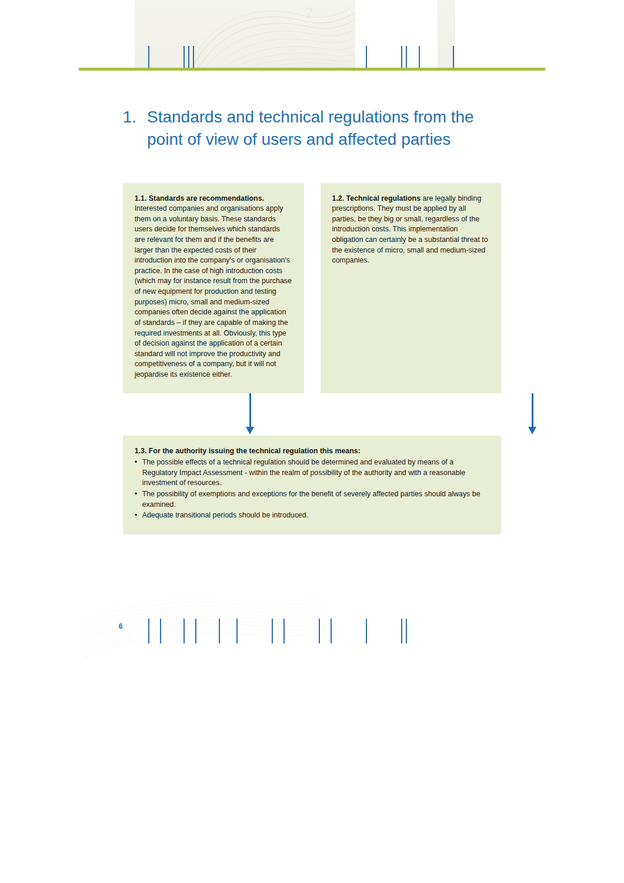2
1. Standards and technical regulations from the point of view of users and affected parties
1.1. Standards are recommendations. Interested companies and organisations apply them on a voluntary basis. These standards users decide for themselves which standards are relevant for them and if the benefits are larger than the expected costs of their introduction into the company's or organisation's practice. In the case of high introduction costs (which may for instance result from the purchase of new equipment for production and testing purposes) micro, small and medium-sized companies often decide against the application of standards – if they are capable of making the required investments at all. Obviously, this type of decision against the application of a certain standard will not improve the productivity and competitiveness of a company, but it will not jeopardise its existence either.
1.2. Technical regulations are legally binding prescriptions. They must be applied by all parties, be they big or small, regardless of the introduction costs. This implementation obligation can certainly be a substantial threat to the existence of micro, small and medium-sized companies.
1.3. For the authority issuing the technical regulation this means:
The possible effects of a technical regulation should be determined and evaluated by means of a Regulatory Impact Assessment - within the realm of possibility of the authority and with a reasonable investment of resources.
The possibility of exemptions and exceptions for the benefit of severely affected parties should always be examined.
Adequate transitional periods should be introduced.
6